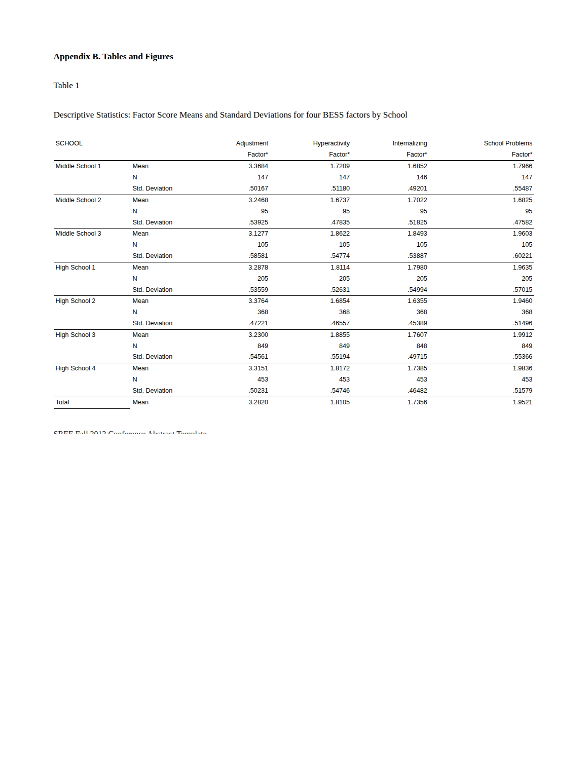Appendix B. Tables and Figures
Table 1
Descriptive Statistics: Factor Score Means and Standard Deviations for four BESS factors by School
| SCHOOL | | Adjustment | Hyperactivity | Internalizing | School Problems |
| --- | --- | --- | --- | --- | --- |
| | | Factor* | Factor* | Factor* | Factor* |
| Middle School 1 | Mean | 3.3684 | 1.7209 | 1.6852 | 1.7966 |
| N | 147 | 147 | 146 | 147 |
| Std. Deviation | .50167 | .51180 | .49201 | .55487 |
| Middle School 2 | Mean | 3.2468 | 1.6737 | 1.7022 | 1.6825 |
| N | 95 | 95 | 95 | 95 |
| Std. Deviation | .53925 | .47835 | .51825 | .47582 |
| Middle School 3 | Mean | 3.1277 | 1.8622 | 1.8493 | 1.9603 |
| N | 105 | 105 | 105 | 105 |
| Std. Deviation | .58581 | .54774 | .53887 | .60221 |
| High School 1 | Mean | 3.2878 | 1.8114 | 1.7980 | 1.9635 |
| N | 205 | 205 | 205 | 205 |
| Std. Deviation | .53559 | .52631 | .54994 | .57015 |
| High School 2 | Mean | 3.3764 | 1.6854 | 1.6355 | 1.9460 |
| N | 368 | 368 | 368 | 368 |
| Std. Deviation | .47221 | .46557 | .45389 | .51496 |
| High School 3 | Mean | 3.2300 | 1.8855 | 1.7607 | 1.9912 |
| N | 849 | 849 | 848 | 849 |
| Std. Deviation | .54561 | .55194 | .49715 | .55366 |
| High School 4 | Mean | 3.3151 | 1.8172 | 1.7385 | 1.9836 |
| N | 453 | 453 | 453 | 453 |
| Std. Deviation | .50231 | .54746 | .46482 | .51579 |
| Total | Mean | 3.2820 | 1.8105 | 1.7356 | 1.9521 |
SREE Fall 2013 Conference Abstract Template